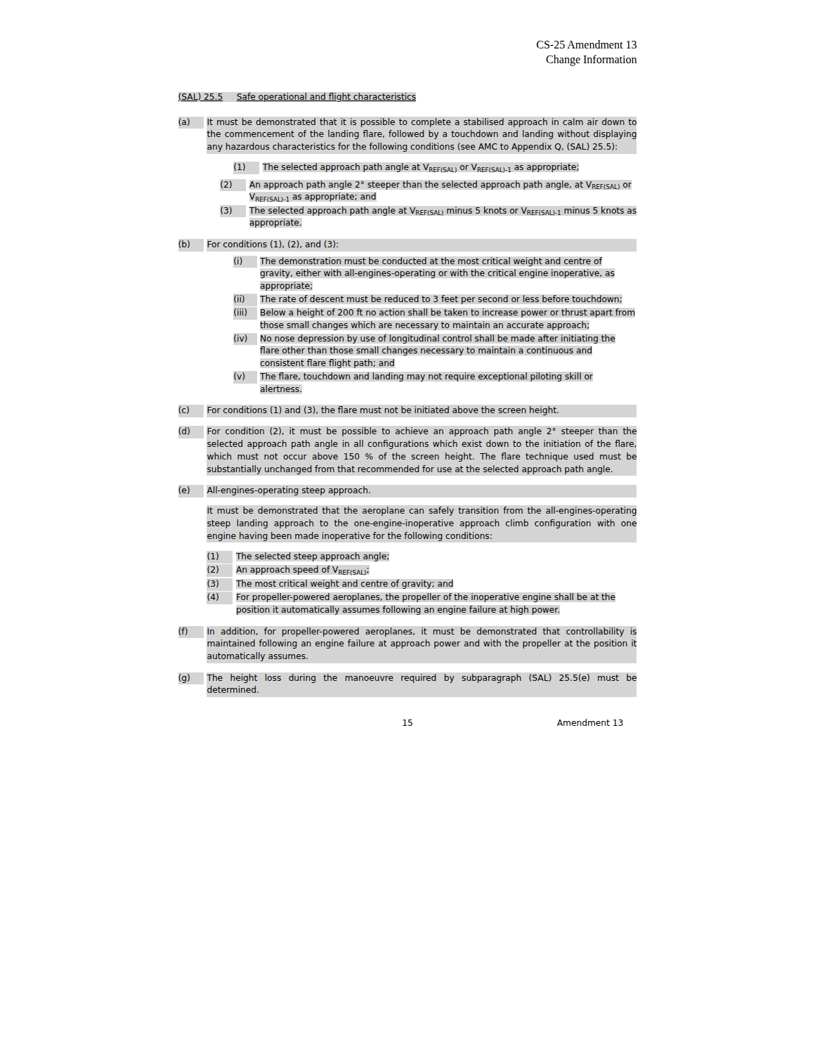CS-25 Amendment 13
Change Information
(SAL) 25.5 Safe operational and flight characteristics
(a)
It must be demonstrated that it is possible to complete a stabilised approach in calm air down to the commencement of the landing flare, followed by a touchdown and landing without displaying any hazardous characteristics for the following conditions (see AMC to Appendix Q, (SAL) 25.5):
(1) The selected approach path angle at VREF(SAL) or VREF(SAL)-1 as appropriate;
(2) An approach path angle 2° steeper than the selected approach path angle, at VREF(SAL) or VREF(SAL)-1 as appropriate; and
(3) The selected approach path angle at VREF(SAL) minus 5 knots or VREF(SAL)-1 minus 5 knots as appropriate.
(b)
For conditions (1), (2), and (3):
(i) The demonstration must be conducted at the most critical weight and centre of gravity, either with all-engines-operating or with the critical engine inoperative, as appropriate;
(ii) The rate of descent must be reduced to 3 feet per second or less before touchdown;
(iii) Below a height of 200 ft no action shall be taken to increase power or thrust apart from those small changes which are necessary to maintain an accurate approach;
(iv) No nose depression by use of longitudinal control shall be made after initiating the flare other than those small changes necessary to maintain a continuous and consistent flare flight path; and
(v) The flare, touchdown and landing may not require exceptional piloting skill or alertness.
(c)
For conditions (1) and (3), the flare must not be initiated above the screen height.
(d)
For condition (2), it must be possible to achieve an approach path angle 2° steeper than the selected approach path angle in all configurations which exist down to the initiation of the flare, which must not occur above 150 % of the screen height. The flare technique used must be substantially unchanged from that recommended for use at the selected approach path angle.
(e)
All-engines-operating steep approach.
It must be demonstrated that the aeroplane can safely transition from the all-engines-operating steep landing approach to the one-engine-inoperative approach climb configuration with one engine having been made inoperative for the following conditions:
(1) The selected steep approach angle;
(2) An approach speed of VREF(SAL);
(3) The most critical weight and centre of gravity; and
(4) For propeller-powered aeroplanes, the propeller of the inoperative engine shall be at the position it automatically assumes following an engine failure at high power.
(f)
In addition, for propeller-powered aeroplanes, it must be demonstrated that controllability is maintained following an engine failure at approach power and with the propeller at the position it automatically assumes.
(g)
The height loss during the manoeuvre required by subparagraph (SAL) 25.5(e) must be determined.
15 Amendment 13